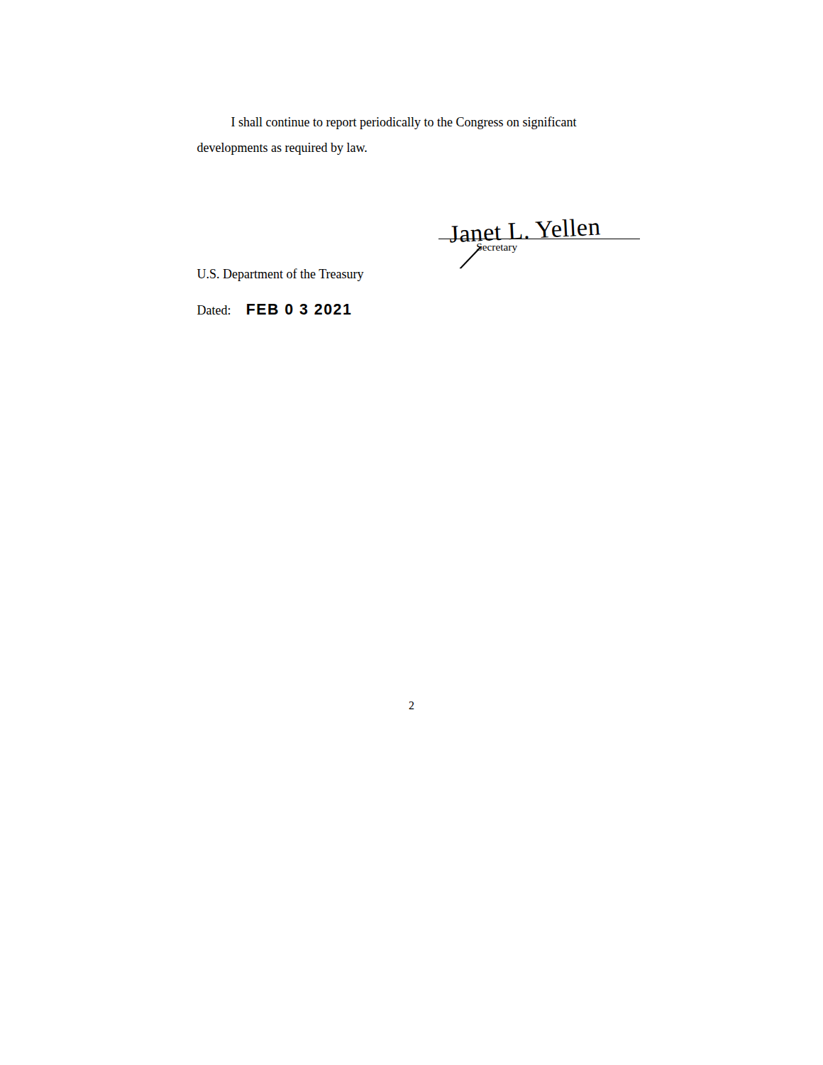I shall continue to report periodically to the Congress on significant developments as required by law.
Janet L. Yellen
Secretary
⁄
U.S. Department of the Treasury
Dated: FEB 0 3 2021
2